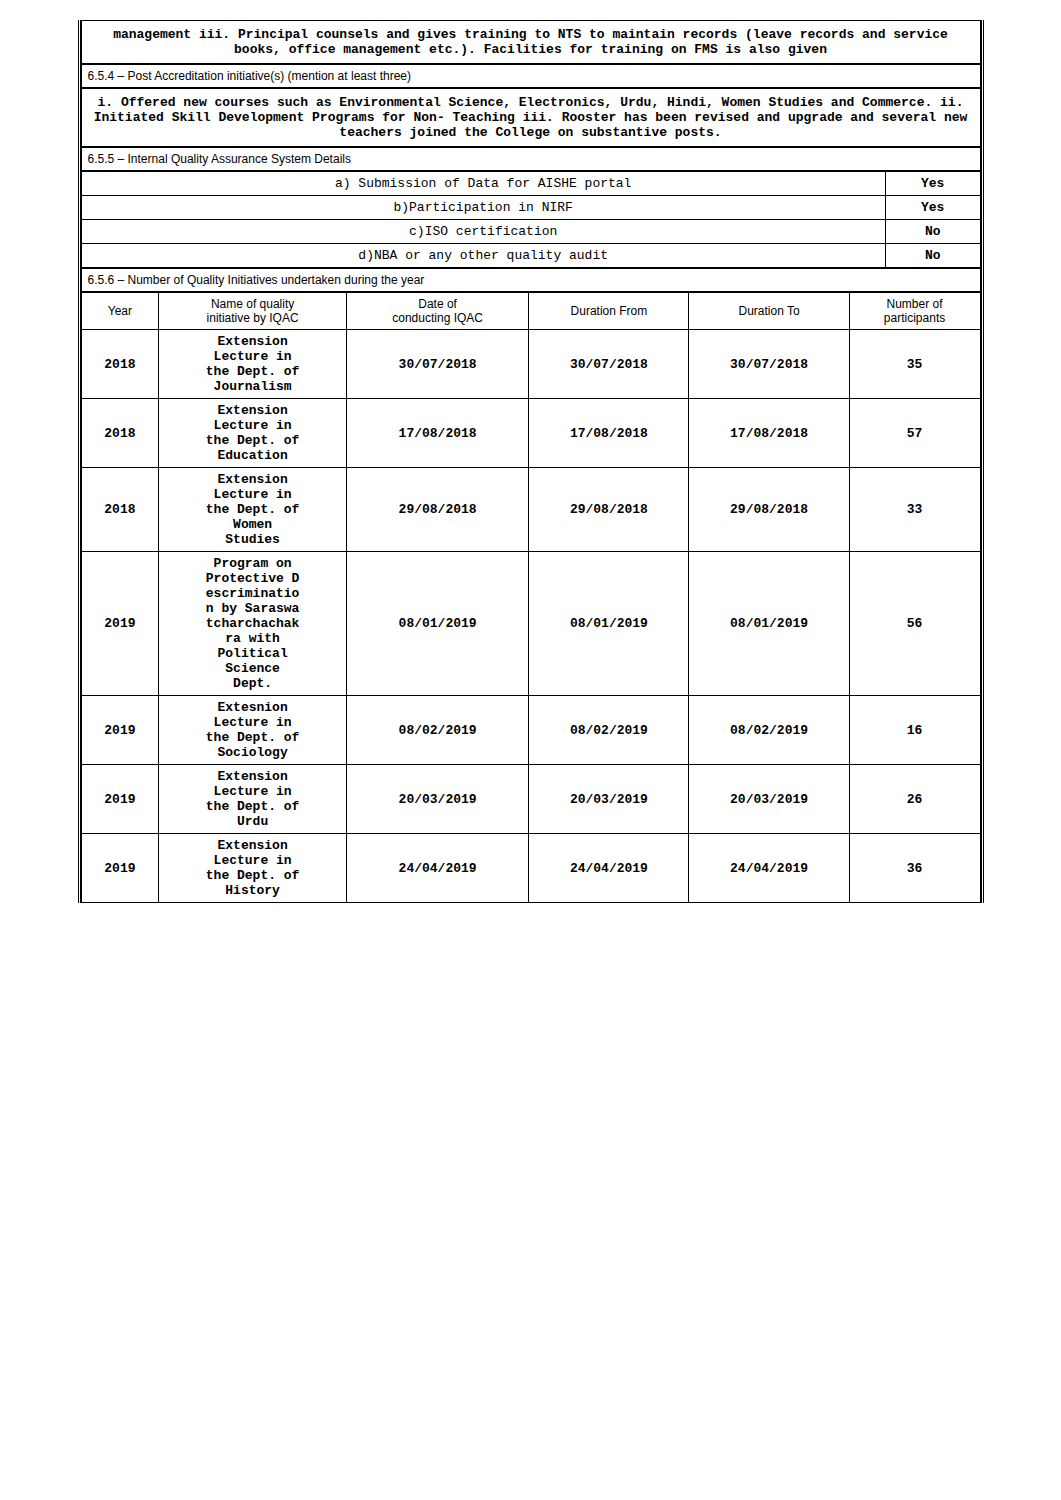| management iii. Principal counsels and gives training to NTS to maintain records (leave records and service books, office management etc.). Facilities for training on FMS is also given |
| 6.5.4 – Post Accreditation initiative(s) (mention at least three) |
| i. Offered new courses such as Environmental Science, Electronics, Urdu, Hindi, Women Studies and Commerce. ii. Initiated Skill Development Programs for Non- Teaching iii. Rooster has been revised and upgrade and several new teachers joined the College on substantive posts. |
| 6.5.5 – Internal Quality Assurance System Details |
| a) Submission of Data for AISHE portal | Yes |
| b)Participation in NIRF | Yes |
| c)ISO certification | No |
| d)NBA or any other quality audit | No |
| 6.5.6 – Number of Quality Initiatives undertaken during the year |
| Year | Name of quality initiative by IQAC | Date of conducting IQAC | Duration From | Duration To | Number of participants |
| --- | --- | --- | --- | --- | --- |
| 2018 | Extension Lecture in the Dept. of Journalism | 30/07/2018 | 30/07/2018 | 30/07/2018 | 35 |
| 2018 | Extension Lecture in the Dept. of Education | 17/08/2018 | 17/08/2018 | 17/08/2018 | 57 |
| 2018 | Extension Lecture in the Dept. of Women Studies | 29/08/2018 | 29/08/2018 | 29/08/2018 | 33 |
| 2019 | Program on Protective D escriminatio n by Saraswa tcharchachak ra with Political Science Dept. | 08/01/2019 | 08/01/2019 | 08/01/2019 | 56 |
| 2019 | Extesnion Lecture in the Dept. of Sociology | 08/02/2019 | 08/02/2019 | 08/02/2019 | 16 |
| 2019 | Extension Lecture in the Dept. of Urdu | 20/03/2019 | 20/03/2019 | 20/03/2019 | 26 |
| 2019 | Extension Lecture in the Dept. of History | 24/04/2019 | 24/04/2019 | 24/04/2019 | 36 |